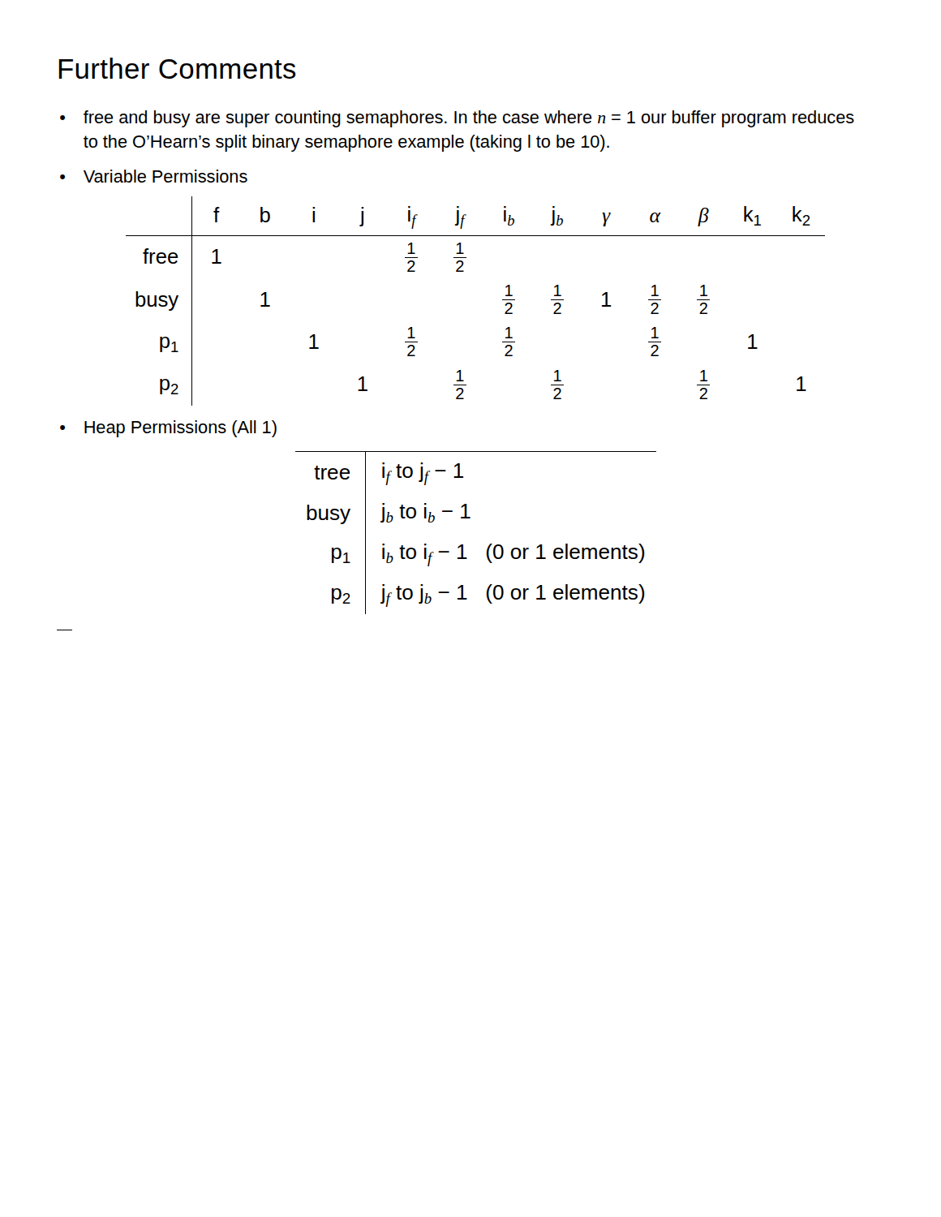Further Comments
free and busy are super counting semaphores. In the case where n = 1 our buffer program reduces to the O’Hearn’s split binary semaphore example (taking l to be 10).
Variable Permissions
| | f | b | i | j | i f | j f | i b | j b | γ | α | β | k 1 | k 2 |
| --- | --- | --- | --- | --- | --- | --- | --- | --- | --- | --- | --- | --- | --- |
| free | 1 | | | | 1 2 | 1 2 | | | | | | | |
| busy | | 1 | | | | | 1 2 | 1 2 | 1 | 1 2 | 1 2 | | |
| p 1 | | | 1 | | 1 2 | | 1 2 | | | 1 2 | | 1 | |
| p 2 | | | | 1 | | 1 2 | | 1 2 | | | 1 2 | | 1 |
Heap Permissions (All 1)
| tree | i f to j f − 1 |
| busy | j b to i b − 1 |
| p 1 | i b to i f − 1 (0 or 1 elements) |
| p 2 | j f to j b − 1 (0 or 1 elements) |